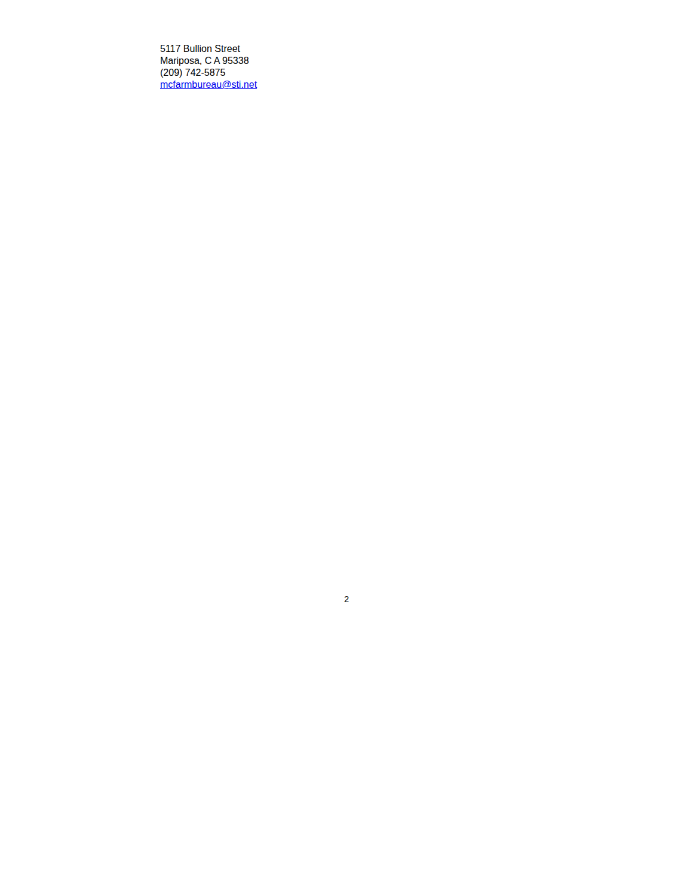5117 Bullion Street
Mariposa, C A 95338
(209) 742-5875
mcfarmbureau@sti.net
2